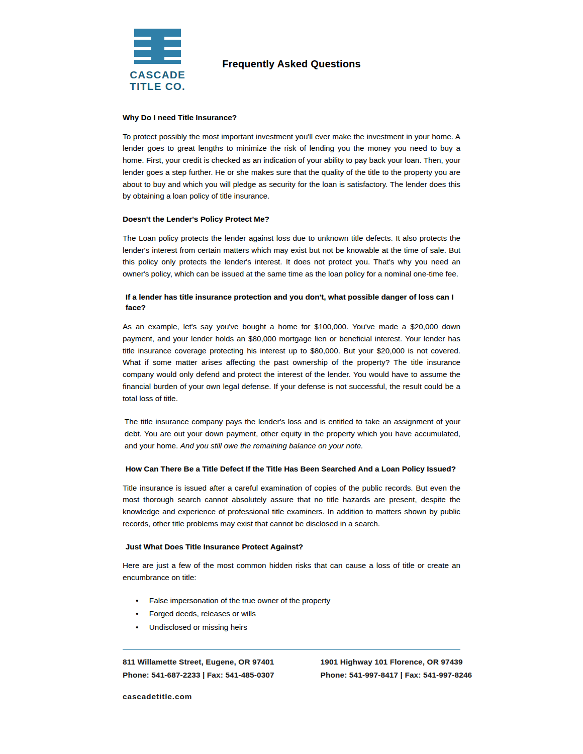CASCADE
TITLE CO.
Frequently Asked Questions
Why Do I need Title Insurance?
To protect possibly the most important investment you'll ever make the investment in your home. A lender goes to great lengths to minimize the risk of lending you the money you need to buy a home. First, your credit is checked as an indication of your ability to pay back your loan. Then, your lender goes a step further. He or she makes sure that the quality of the title to the property you are about to buy and which you will pledge as security for the loan is satisfactory. The lender does this by obtaining a loan policy of title insurance.
Doesn't the Lender's Policy Protect Me?
The Loan policy protects the lender against loss due to unknown title defects. It also protects the lender's interest from certain matters which may exist but not be knowable at the time of sale. But this policy only protects the lender's interest. It does not protect you. That's why you need an owner's policy, which can be issued at the same time as the loan policy for a nominal one-time fee.
If a lender has title insurance protection and you don't, what possible danger of loss can I face?
As an example, let's say you've bought a home for $100,000. You've made a $20,000 down payment, and your lender holds an $80,000 mortgage lien or beneficial interest. Your lender has title insurance coverage protecting his interest up to $80,000. But your $20,000 is not covered. What if some matter arises affecting the past ownership of the property? The title insurance company would only defend and protect the interest of the lender. You would have to assume the financial burden of your own legal defense. If your defense is not successful, the result could be a total loss of title.
The title insurance company pays the lender's loss and is entitled to take an assignment of your debt. You are out your down payment, other equity in the property which you have accumulated, and your home. And you still owe the remaining balance on your note.
How Can There Be a Title Defect If the Title Has Been Searched And a Loan Policy Issued?
Title insurance is issued after a careful examination of copies of the public records. But even the most thorough search cannot absolutely assure that no title hazards are present, despite the knowledge and experience of professional title examiners. In addition to matters shown by public records, other title problems may exist that cannot be disclosed in a search.
Just What Does Title Insurance Protect Against?
Here are just a few of the most common hidden risks that can cause a loss of title or create an encumbrance on title:
False impersonation of the true owner of the property
Forged deeds, releases or wills
Undisclosed or missing heirs
811 Willamette Street, Eugene, OR 97401
Phone: 541-687-2233 | Fax: 541-485-0307
1901 Highway 101 Florence, OR 97439
Phone: 541-997-8417 | Fax: 541-997-8246
cascadetitle.com